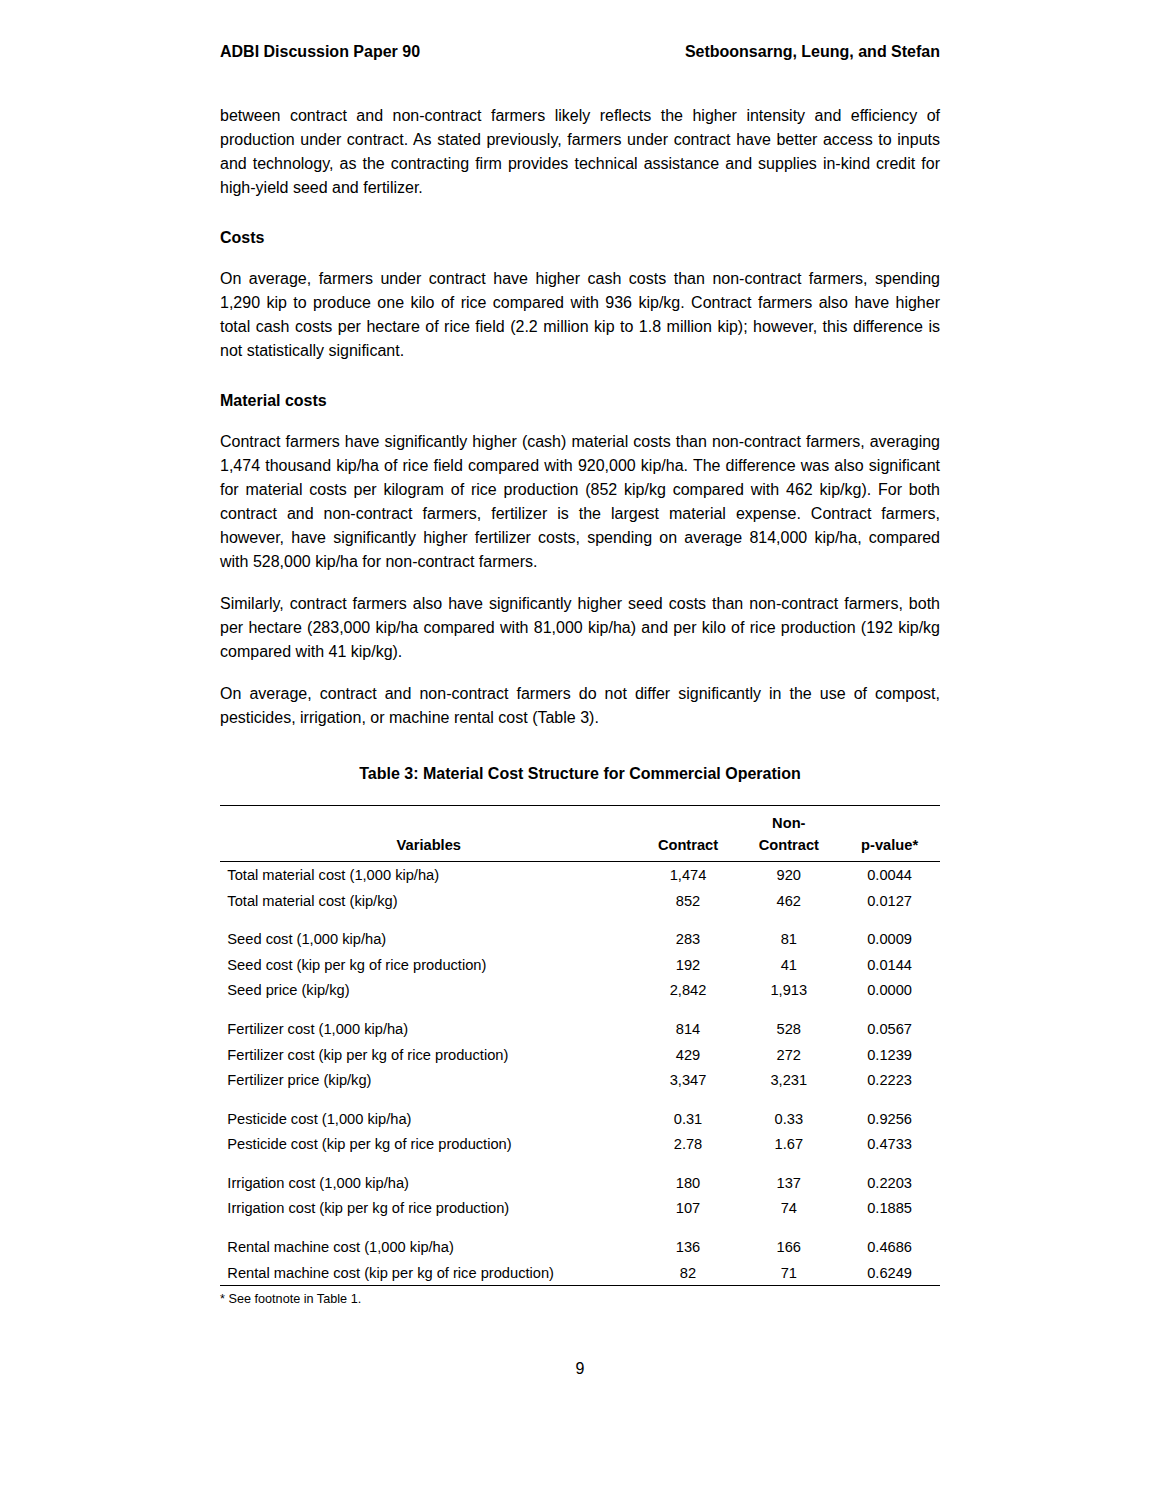ADBI Discussion Paper 90 Setboonsarng, Leung, and Stefan
between contract and non-contract farmers likely reflects the higher intensity and efficiency of production under contract. As stated previously, farmers under contract have better access to inputs and technology, as the contracting firm provides technical assistance and supplies in-kind credit for high-yield seed and fertilizer.
Costs
On average, farmers under contract have higher cash costs than non-contract farmers, spending 1,290 kip to produce one kilo of rice compared with 936 kip/kg. Contract farmers also have higher total cash costs per hectare of rice field (2.2 million kip to 1.8 million kip); however, this difference is not statistically significant.
Material costs
Contract farmers have significantly higher (cash) material costs than non-contract farmers, averaging 1,474 thousand kip/ha of rice field compared with 920,000 kip/ha. The difference was also significant for material costs per kilogram of rice production (852 kip/kg compared with 462 kip/kg). For both contract and non-contract farmers, fertilizer is the largest material expense. Contract farmers, however, have significantly higher fertilizer costs, spending on average 814,000 kip/ha, compared with 528,000 kip/ha for non-contract farmers.
Similarly, contract farmers also have significantly higher seed costs than non-contract farmers, both per hectare (283,000 kip/ha compared with 81,000 kip/ha) and per kilo of rice production (192 kip/kg compared with 41 kip/kg).
On average, contract and non-contract farmers do not differ significantly in the use of compost, pesticides, irrigation, or machine rental cost (Table 3).
Table 3: Material Cost Structure for Commercial Operation
| Variables | Contract | Non- Contract | p-value* |
| --- | --- | --- | --- |
| Total material cost (1,000 kip/ha) | 1,474 | 920 | 0.0044 |
| Total material cost (kip/kg) | 852 | 462 | 0.0127 |
| Seed cost (1,000 kip/ha) | 283 | 81 | 0.0009 |
| Seed cost (kip per kg of rice production) | 192 | 41 | 0.0144 |
| Seed price (kip/kg) | 2,842 | 1,913 | 0.0000 |
| Fertilizer cost (1,000 kip/ha) | 814 | 528 | 0.0567 |
| Fertilizer cost (kip per kg of rice production) | 429 | 272 | 0.1239 |
| Fertilizer price (kip/kg) | 3,347 | 3,231 | 0.2223 |
| Pesticide cost (1,000 kip/ha) | 0.31 | 0.33 | 0.9256 |
| Pesticide cost (kip per kg of rice production) | 2.78 | 1.67 | 0.4733 |
| Irrigation cost (1,000 kip/ha) | 180 | 137 | 0.2203 |
| Irrigation cost (kip per kg of rice production) | 107 | 74 | 0.1885 |
| Rental machine cost (1,000 kip/ha) | 136 | 166 | 0.4686 |
| Rental machine cost (kip per kg of rice production) | 82 | 71 | 0.6249 |
* See footnote in Table 1.
9